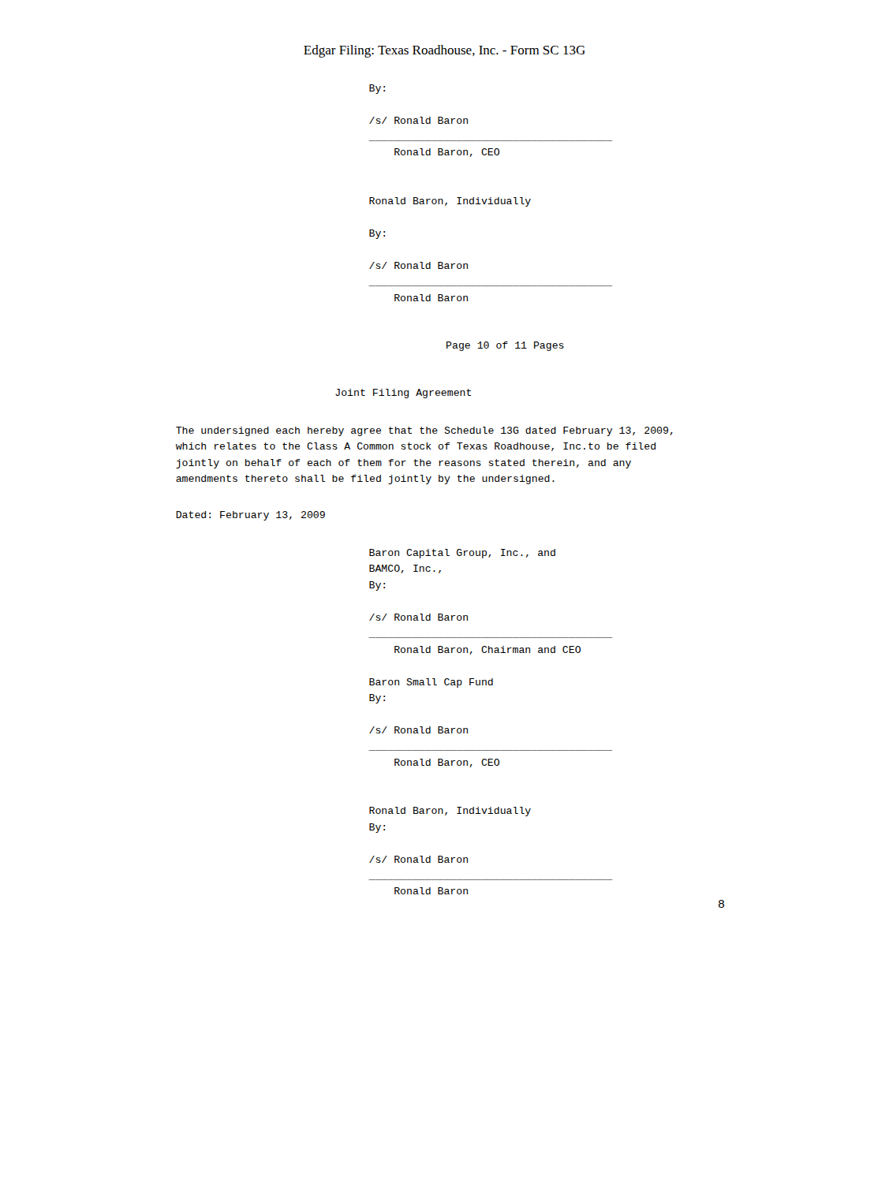Edgar Filing: Texas Roadhouse, Inc. - Form SC 13G
By:

/s/ Ronald Baron
_______________________________________
    Ronald Baron, CEO


Ronald Baron, Individually

By:

/s/ Ronald Baron
_______________________________________
    Ronald Baron
Page 10 of 11 Pages
Joint Filing Agreement
The undersigned each hereby agree that the Schedule 13G dated February 13, 2009, which relates to the Class A Common stock of Texas Roadhouse, Inc.to be filed jointly on behalf of each of them for the reasons stated therein, and any amendments thereto shall be filed jointly by the undersigned.
Dated: February 13, 2009
Baron Capital Group, Inc., and
BAMCO, Inc.,
By:

/s/ Ronald Baron
_______________________________________
    Ronald Baron, Chairman and CEO

Baron Small Cap Fund
By:

/s/ Ronald Baron
_______________________________________
    Ronald Baron, CEO


Ronald Baron, Individually
By:

/s/ Ronald Baron
_______________________________________
    Ronald Baron
8